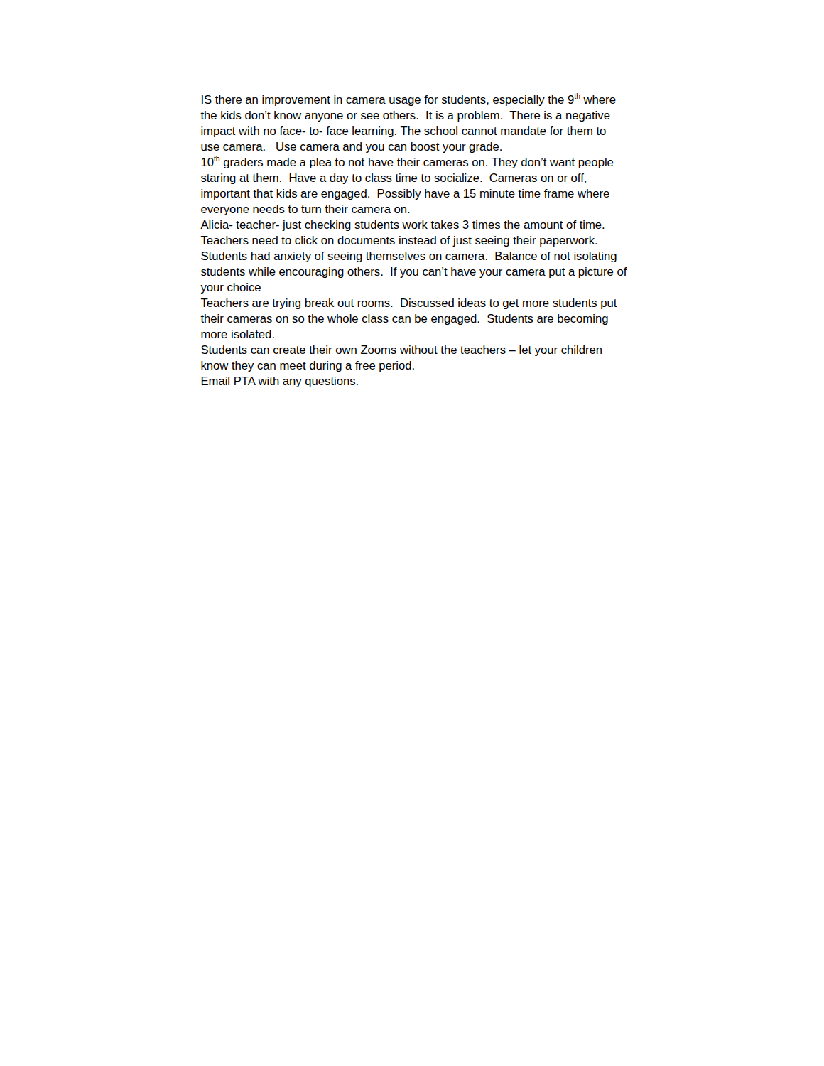IS there an improvement in camera usage for students, especially the 9th where the kids don’t know anyone or see others. It is a problem. There is a negative impact with no face- to- face learning. The school cannot mandate for them to use camera. Use camera and you can boost your grade.
10th graders made a plea to not have their cameras on. They don’t want people staring at them. Have a day to class time to socialize. Cameras on or off, important that kids are engaged. Possibly have a 15 minute time frame where everyone needs to turn their camera on.
Alicia- teacher- just checking students work takes 3 times the amount of time. Teachers need to click on documents instead of just seeing their paperwork. Students had anxiety of seeing themselves on camera. Balance of not isolating students while encouraging others. If you can’t have your camera put a picture of your choice
Teachers are trying break out rooms. Discussed ideas to get more students put their cameras on so the whole class can be engaged. Students are becoming more isolated.
Students can create their own Zooms without the teachers – let your children know they can meet during a free period.
Email PTA with any questions.